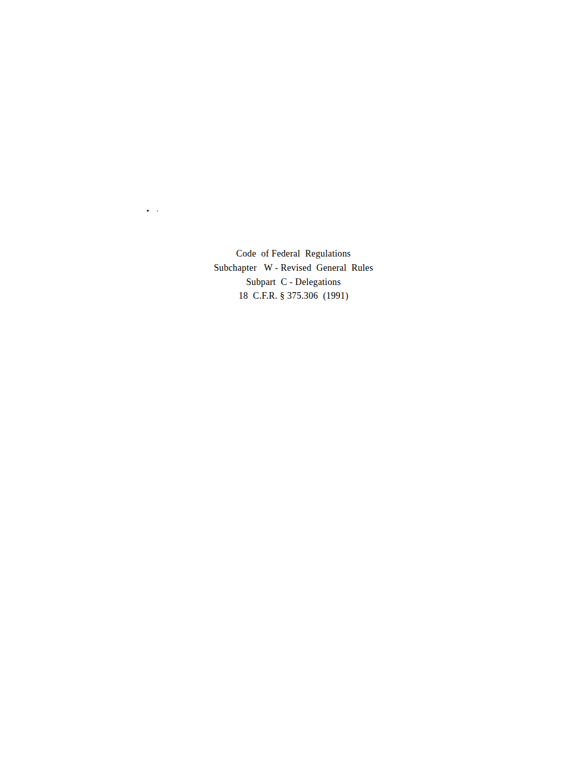• ·
Code of Federal Regulations
Subchapter W - Revised General Rules
Subpart C - Delegations
18 C.F.R. § 375.306 (1991)